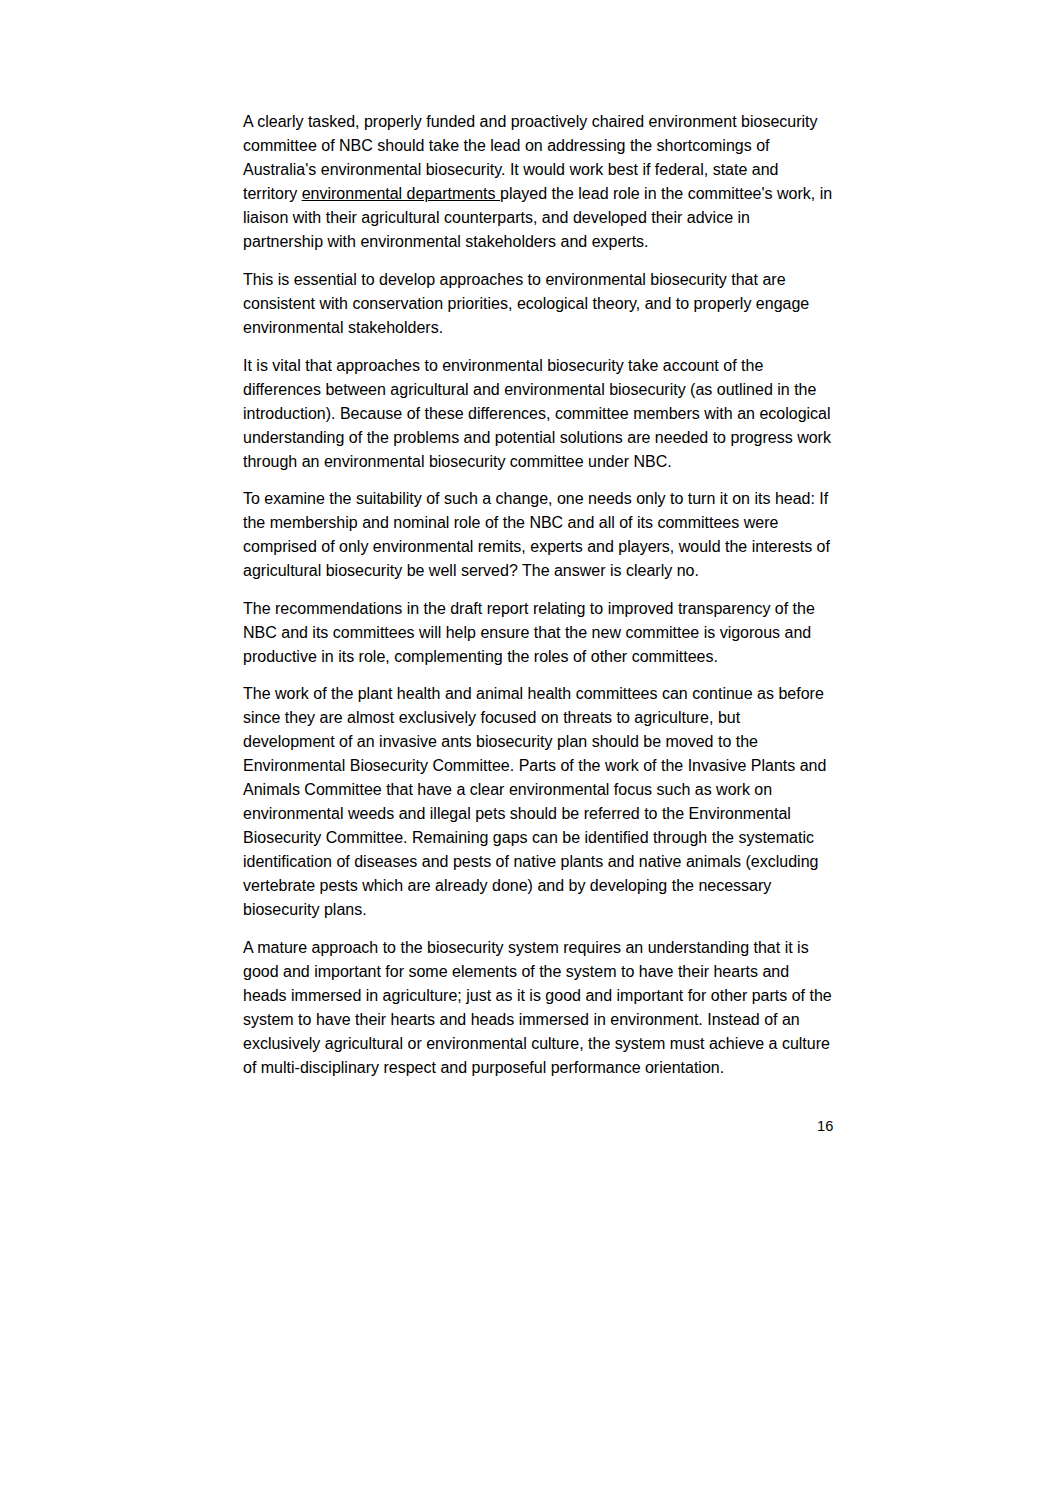A clearly tasked, properly funded and proactively chaired environment biosecurity committee of NBC should take the lead on addressing the shortcomings of Australia's environmental biosecurity. It would work best if federal, state and territory environmental departments played the lead role in the committee's work, in liaison with their agricultural counterparts, and developed their advice in partnership with environmental stakeholders and experts.
This is essential to develop approaches to environmental biosecurity that are consistent with conservation priorities, ecological theory, and to properly engage environmental stakeholders.
It is vital that approaches to environmental biosecurity take account of the differences between agricultural and environmental biosecurity (as outlined in the introduction). Because of these differences, committee members with an ecological understanding of the problems and potential solutions are needed to progress work through an environmental biosecurity committee under NBC.
To examine the suitability of such a change, one needs only to turn it on its head: If the membership and nominal role of the NBC and all of its committees were comprised of only environmental remits, experts and players, would the interests of agricultural biosecurity be well served? The answer is clearly no.
The recommendations in the draft report relating to improved transparency of the NBC and its committees will help ensure that the new committee is vigorous and productive in its role, complementing the roles of other committees.
The work of the plant health and animal health committees can continue as before since they are almost exclusively focused on threats to agriculture, but development of an invasive ants biosecurity plan should be moved to the Environmental Biosecurity Committee. Parts of the work of the Invasive Plants and Animals Committee that have a clear environmental focus such as work on environmental weeds and illegal pets should be referred to the Environmental Biosecurity Committee. Remaining gaps can be identified through the systematic identification of diseases and pests of native plants and native animals (excluding vertebrate pests which are already done) and by developing the necessary biosecurity plans.
A mature approach to the biosecurity system requires an understanding that it is good and important for some elements of the system to have their hearts and heads immersed in agriculture; just as it is good and important for other parts of the system to have their hearts and heads immersed in environment. Instead of an exclusively agricultural or environmental culture, the system must achieve a culture of multi-disciplinary respect and purposeful performance orientation.
16